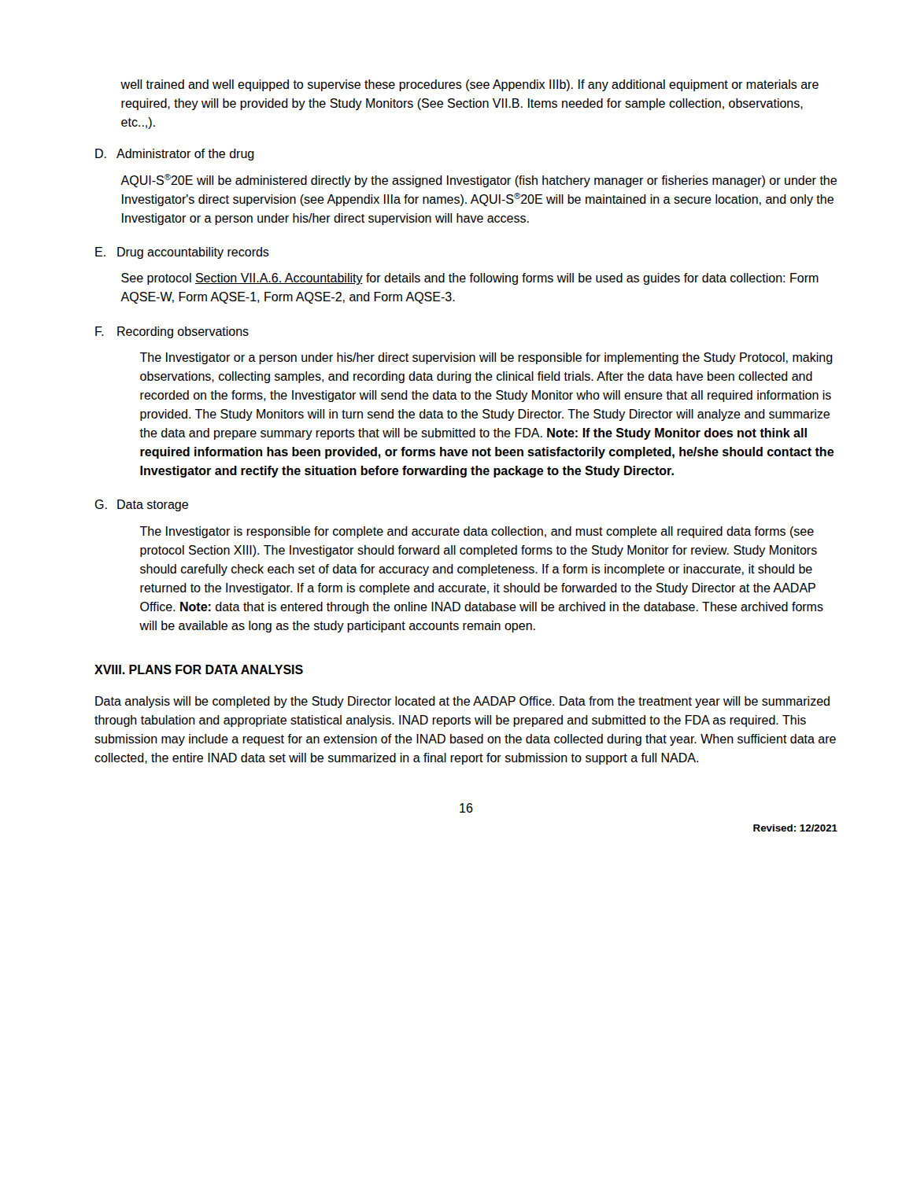well trained and well equipped to supervise these procedures (see Appendix IIIb). If any additional equipment or materials are required, they will be provided by the Study Monitors (See Section VII.B. Items needed for sample collection, observations, etc..,).
D. Administrator of the drug
AQUI-S®20E will be administered directly by the assigned Investigator (fish hatchery manager or fisheries manager) or under the Investigator's direct supervision (see Appendix IIIa for names). AQUI-S®20E will be maintained in a secure location, and only the Investigator or a person under his/her direct supervision will have access.
E. Drug accountability records
See protocol Section VII.A.6. Accountability for details and the following forms will be used as guides for data collection: Form AQSE-W, Form AQSE-1, Form AQSE-2, and Form AQSE-3.
F. Recording observations
The Investigator or a person under his/her direct supervision will be responsible for implementing the Study Protocol, making observations, collecting samples, and recording data during the clinical field trials. After the data have been collected and recorded on the forms, the Investigator will send the data to the Study Monitor who will ensure that all required information is provided. The Study Monitors will in turn send the data to the Study Director. The Study Director will analyze and summarize the data and prepare summary reports that will be submitted to the FDA. Note: If the Study Monitor does not think all required information has been provided, or forms have not been satisfactorily completed, he/she should contact the Investigator and rectify the situation before forwarding the package to the Study Director.
G. Data storage
The Investigator is responsible for complete and accurate data collection, and must complete all required data forms (see protocol Section XIII). The Investigator should forward all completed forms to the Study Monitor for review. Study Monitors should carefully check each set of data for accuracy and completeness. If a form is incomplete or inaccurate, it should be returned to the Investigator. If a form is complete and accurate, it should be forwarded to the Study Director at the AADAP Office. Note: data that is entered through the online INAD database will be archived in the database. These archived forms will be available as long as the study participant accounts remain open.
XVIII. PLANS FOR DATA ANALYSIS
Data analysis will be completed by the Study Director located at the AADAP Office. Data from the treatment year will be summarized through tabulation and appropriate statistical analysis. INAD reports will be prepared and submitted to the FDA as required. This submission may include a request for an extension of the INAD based on the data collected during that year. When sufficient data are collected, the entire INAD data set will be summarized in a final report for submission to support a full NADA.
16
Revised: 12/2021